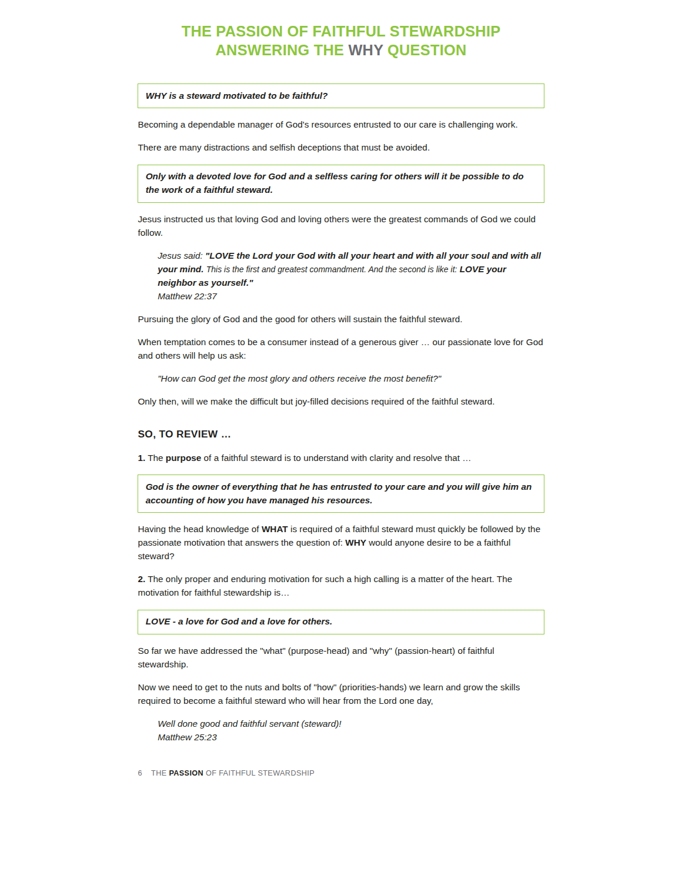THE PASSION OF FAITHFUL STEWARDSHIP
ANSWERING THE WHY QUESTION
WHY is a steward motivated to be faithful?
Becoming a dependable manager of God's resources entrusted to our care is challenging work.
There are many distractions and selfish deceptions that must be avoided.
Only with a devoted love for God and a selfless caring for others will it be possible to do the work of a faithful steward.
Jesus instructed us that loving God and loving others were the greatest commands of God we could follow.
Jesus said: "LOVE the Lord your God with all your heart and with all your soul and with all your mind. This is the first and greatest commandment. And the second is like it: LOVE your neighbor as yourself."
Matthew 22:37
Pursuing the glory of God and the good for others will sustain the faithful steward.
When temptation comes to be a consumer instead of a generous giver … our passionate love for God and others will help us ask:
"How can God get the most glory and others receive the most benefit?"
Only then, will we make the difficult but joy-filled decisions required of the faithful steward.
SO, TO REVIEW …
1. The purpose of a faithful steward is to understand with clarity and resolve that …
God is the owner of everything that he has entrusted to your care and you will give him an accounting of how you have managed his resources.
Having the head knowledge of WHAT is required of a faithful steward must quickly be followed by the passionate motivation that answers the question of: WHY would anyone desire to be a faithful steward?
2. The only proper and enduring motivation for such a high calling is a matter of the heart. The motivation for faithful stewardship is…
LOVE - a love for God and a love for others.
So far we have addressed the "what" (purpose-head) and "why" (passion-heart) of faithful stewardship.
Now we need to get to the nuts and bolts of "how" (priorities-hands) we learn and grow the skills required to become a faithful steward who will hear from the Lord one day,
Well done good and faithful servant (steward)!
Matthew 25:23
6 THE PASSION OF FAITHFUL STEWARDSHIP